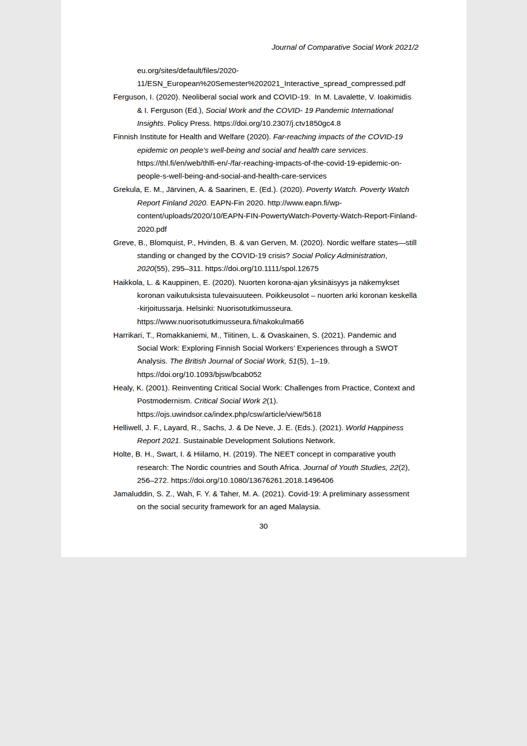Journal of Comparative Social Work 2021/2
eu.org/sites/default/files/2020-
11/ESN_European%20Semester%202021_Interactive_spread_compressed.pdf
Ferguson, I. (2020). Neoliberal social work and COVID-19. In M. Lavalette, V. Ioakimidis & I. Ferguson (Ed.), Social Work and the COVID- 19 Pandemic International Insights. Policy Press. https://doi.org/10.2307/j.ctv1850gc4.8
Finnish Institute for Health and Welfare (2020). Far-reaching impacts of the COVID-19 epidemic on people’s well-being and social and health care services. https://thl.fi/en/web/thlfi-en/-/far-reaching-impacts-of-the-covid-19-epidemic-on-people-s-well-being-and-social-and-health-care-services
Grekula, E. M., Järvinen, A. & Saarinen, E. (Ed.). (2020). Poverty Watch. Poverty Watch Report Finland 2020. EAPN-Fin 2020. http://www.eapn.fi/wp-content/uploads/2020/10/EAPN-FIN-PowertyWatch-Poverty-Watch-Report-Finland-2020.pdf
Greve, B., Blomquist, P., Hvinden, B. & van Gerven, M. (2020). Nordic welfare states—still standing or changed by the COVID-19 crisis? Social Policy Administration, 2020(55), 295–311. https://doi.org/10.1111/spol.12675
Haikkola, L. & Kauppinen, E. (2020). Nuorten korona-ajan yksinäisyys ja näkemykset koronan vaikutuksista tulevaisuuteen. Poikkeusolot – nuorten arki koronan keskellä -kirjoitussarja. Helsinki: Nuorisotutkimusseura. https://www.nuorisotutkimusseura.fi/nakokulma66
Harrikari, T., Romakkaniemi, M., Tiitinen, L. & Ovaskainen, S. (2021). Pandemic and Social Work: Exploring Finnish Social Workers’ Experiences through a SWOT Analysis. The British Journal of Social Work, 51(5), 1–19. https://doi.org/10.1093/bjsw/bcab052
Healy, K. (2001). Reinventing Critical Social Work: Challenges from Practice, Context and Postmodernism. Critical Social Work 2(1). https://ojs.uwindsor.ca/index.php/csw/article/view/5618
Helliwell, J. F., Layard, R., Sachs, J. & De Neve, J. E. (Eds.). (2021). World Happiness Report 2021. Sustainable Development Solutions Network.
Holte, B. H., Swart, I. & Hiilamo, H. (2019). The NEET concept in comparative youth research: The Nordic countries and South Africa. Journal of Youth Studies, 22(2), 256–272. https://doi.org/10.1080/13676261.2018.1496406
Jamaluddin, S. Z., Wah, F. Y. & Taher, M. A. (2021). Covid-19: A preliminary assessment on the social security framework for an aged Malaysia.
30